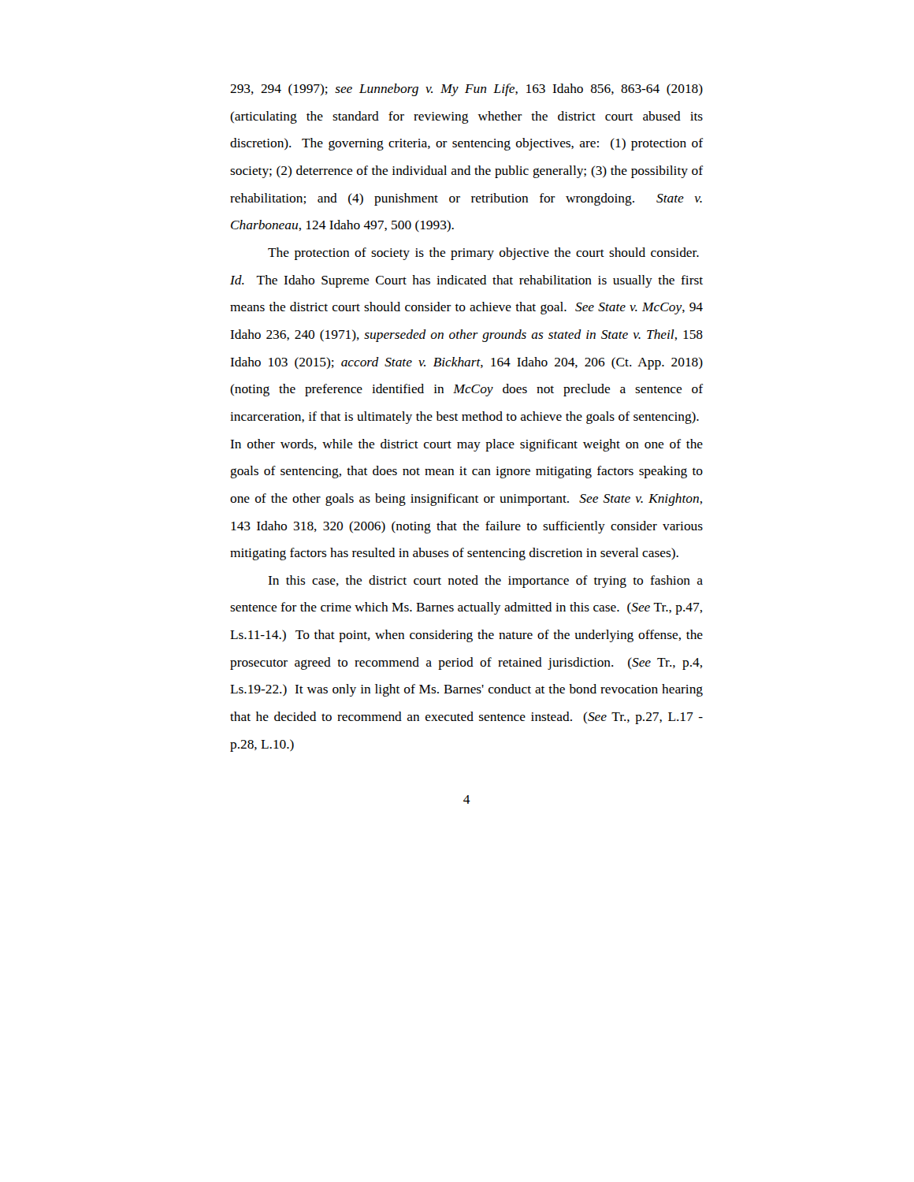293, 294 (1997); see Lunneborg v. My Fun Life, 163 Idaho 856, 863-64 (2018) (articulating the standard for reviewing whether the district court abused its discretion). The governing criteria, or sentencing objectives, are: (1) protection of society; (2) deterrence of the individual and the public generally; (3) the possibility of rehabilitation; and (4) punishment or retribution for wrongdoing. State v. Charboneau, 124 Idaho 497, 500 (1993).
The protection of society is the primary objective the court should consider. Id. The Idaho Supreme Court has indicated that rehabilitation is usually the first means the district court should consider to achieve that goal. See State v. McCoy, 94 Idaho 236, 240 (1971), superseded on other grounds as stated in State v. Theil, 158 Idaho 103 (2015); accord State v. Bickhart, 164 Idaho 204, 206 (Ct. App. 2018) (noting the preference identified in McCoy does not preclude a sentence of incarceration, if that is ultimately the best method to achieve the goals of sentencing). In other words, while the district court may place significant weight on one of the goals of sentencing, that does not mean it can ignore mitigating factors speaking to one of the other goals as being insignificant or unimportant. See State v. Knighton, 143 Idaho 318, 320 (2006) (noting that the failure to sufficiently consider various mitigating factors has resulted in abuses of sentencing discretion in several cases).
In this case, the district court noted the importance of trying to fashion a sentence for the crime which Ms. Barnes actually admitted in this case. (See Tr., p.47, Ls.11-14.) To that point, when considering the nature of the underlying offense, the prosecutor agreed to recommend a period of retained jurisdiction. (See Tr., p.4, Ls.19-22.) It was only in light of Ms. Barnes' conduct at the bond revocation hearing that he decided to recommend an executed sentence instead. (See Tr., p.27, L.17 - p.28, L.10.)
4